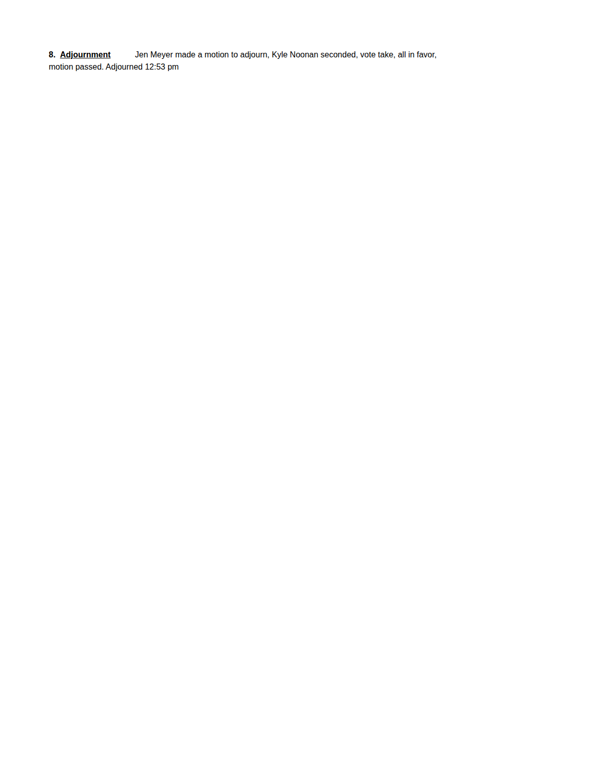8. Adjournment Jen Meyer made a motion to adjourn, Kyle Noonan seconded, vote take, all in favor, motion passed. Adjourned 12:53 pm